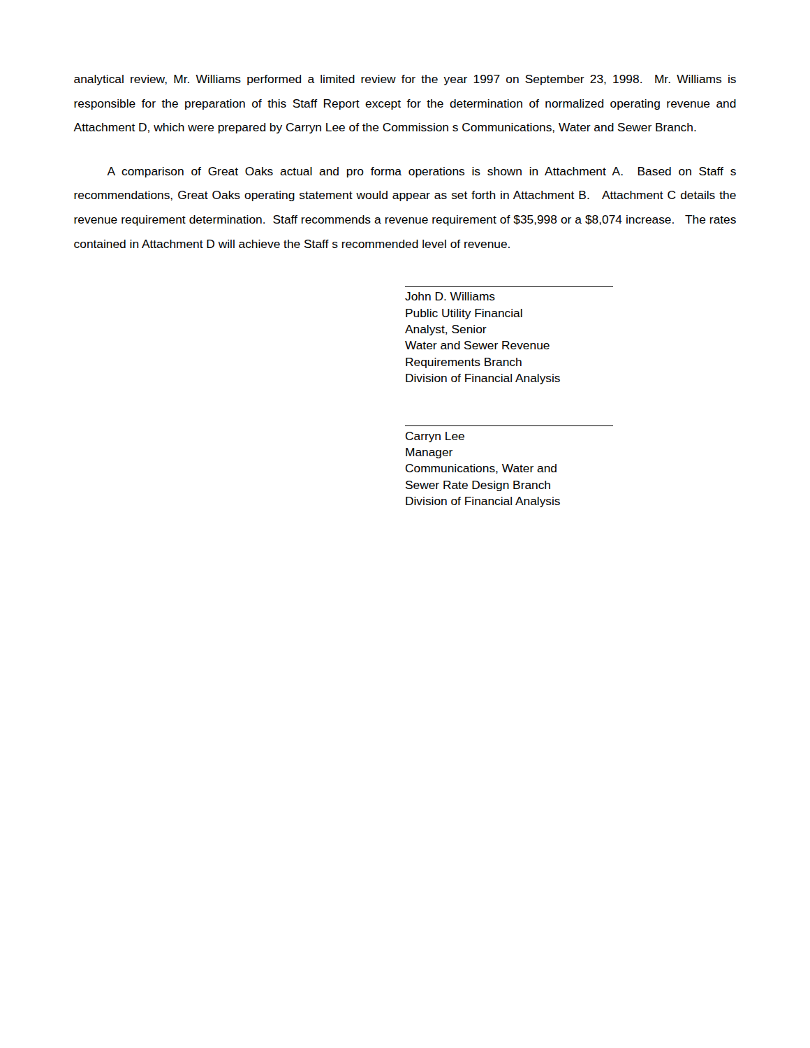analytical review, Mr. Williams performed a limited review for the year 1997 on September 23, 1998. Mr. Williams is responsible for the preparation of this Staff Report except for the determination of normalized operating revenue and Attachment D, which were prepared by Carryn Lee of the Commission s Communications, Water and Sewer Branch.
A comparison of Great Oaks actual and pro forma operations is shown in Attachment A. Based on Staff s recommendations, Great Oaks operating statement would appear as set forth in Attachment B. Attachment C details the revenue requirement determination. Staff recommends a revenue requirement of $35,998 or a $8,074 increase. The rates contained in Attachment D will achieve the Staff s recommended level of revenue.
John D. Williams
Public Utility Financial
Analyst, Senior
Water and Sewer Revenue
Requirements Branch
Division of Financial Analysis
Carryn Lee
Manager
Communications, Water and
Sewer Rate Design Branch
Division of Financial Analysis